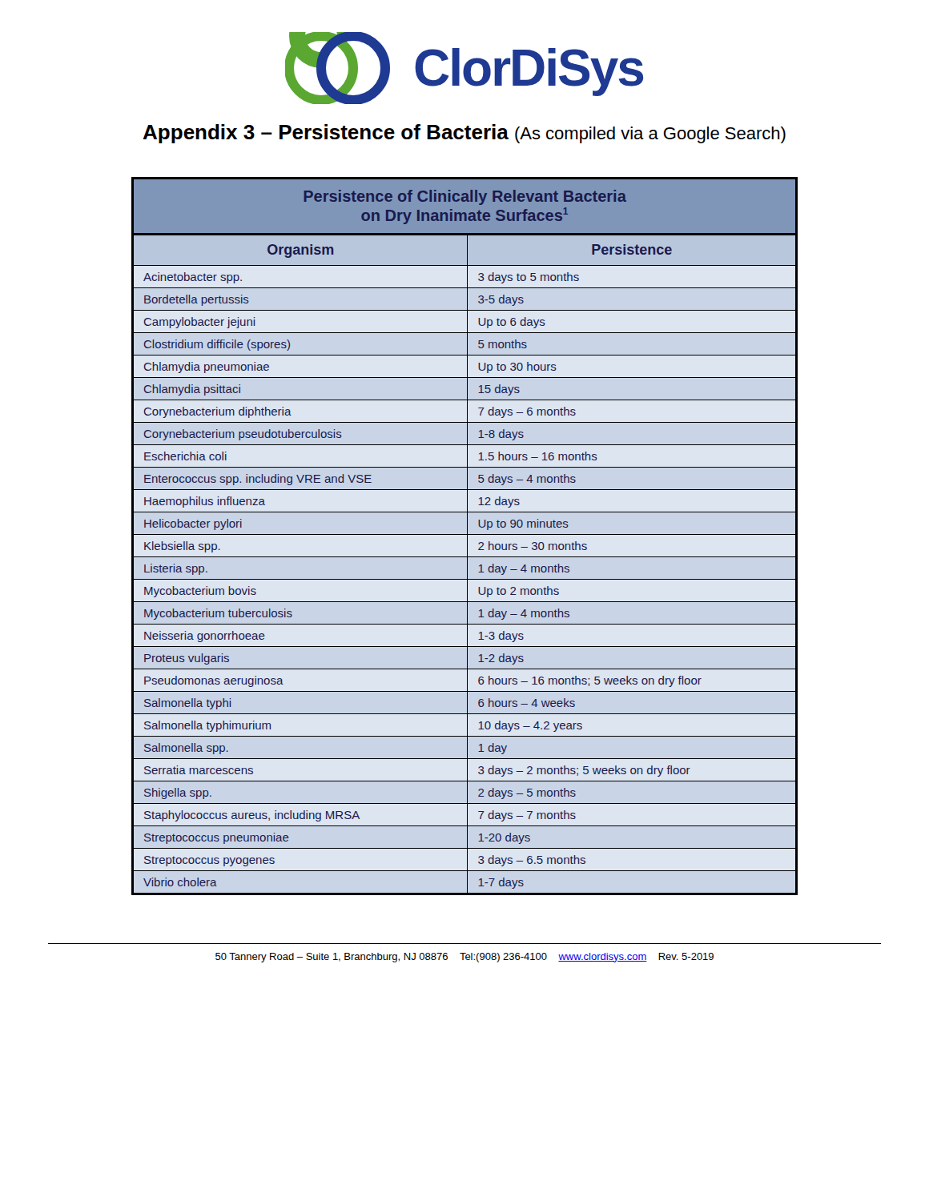ClorDiSys
Appendix 3 – Persistence of Bacteria (As compiled via a Google Search)
Persistence of Clinically Relevant Bacteria on Dry Inanimate Surfaces 1
| Organism | Persistence |
| --- | --- |
| Acinetobacter spp. | 3 days to 5 months |
| Bordetella pertussis | 3-5 days |
| Campylobacter jejuni | Up to 6 days |
| Clostridium difficile (spores) | 5 months |
| Chlamydia pneumoniae | Up to 30 hours |
| Chlamydia psittaci | 15 days |
| Corynebacterium diphtheria | 7 days – 6 months |
| Corynebacterium pseudotuberculosis | 1-8 days |
| Escherichia coli | 1.5 hours – 16 months |
| Enterococcus spp. including VRE and VSE | 5 days – 4 months |
| Haemophilus influenza | 12 days |
| Helicobacter pylori | Up to 90 minutes |
| Klebsiella spp. | 2 hours – 30 months |
| Listeria spp. | 1 day – 4 months |
| Mycobacterium bovis | Up to 2 months |
| Mycobacterium tuberculosis | 1 day – 4 months |
| Neisseria gonorrhoeae | 1-3 days |
| Proteus vulgaris | 1-2 days |
| Pseudomonas aeruginosa | 6 hours – 16 months; 5 weeks on dry floor |
| Salmonella typhi | 6 hours – 4 weeks |
| Salmonella typhimurium | 10 days – 4.2 years |
| Salmonella spp. | 1 day |
| Serratia marcescens | 3 days – 2 months; 5 weeks on dry floor |
| Shigella spp. | 2 days – 5 months |
| Staphylococcus aureus, including MRSA | 7 days – 7 months |
| Streptococcus pneumoniae | 1-20 days |
| Streptococcus pyogenes | 3 days – 6.5 months |
| Vibrio cholera | 1-7 days |
50 Tannery Road – Suite 1, Branchburg, NJ 08876 Tel:(908) 236-4100 www.clordisys.com Rev. 5-2019